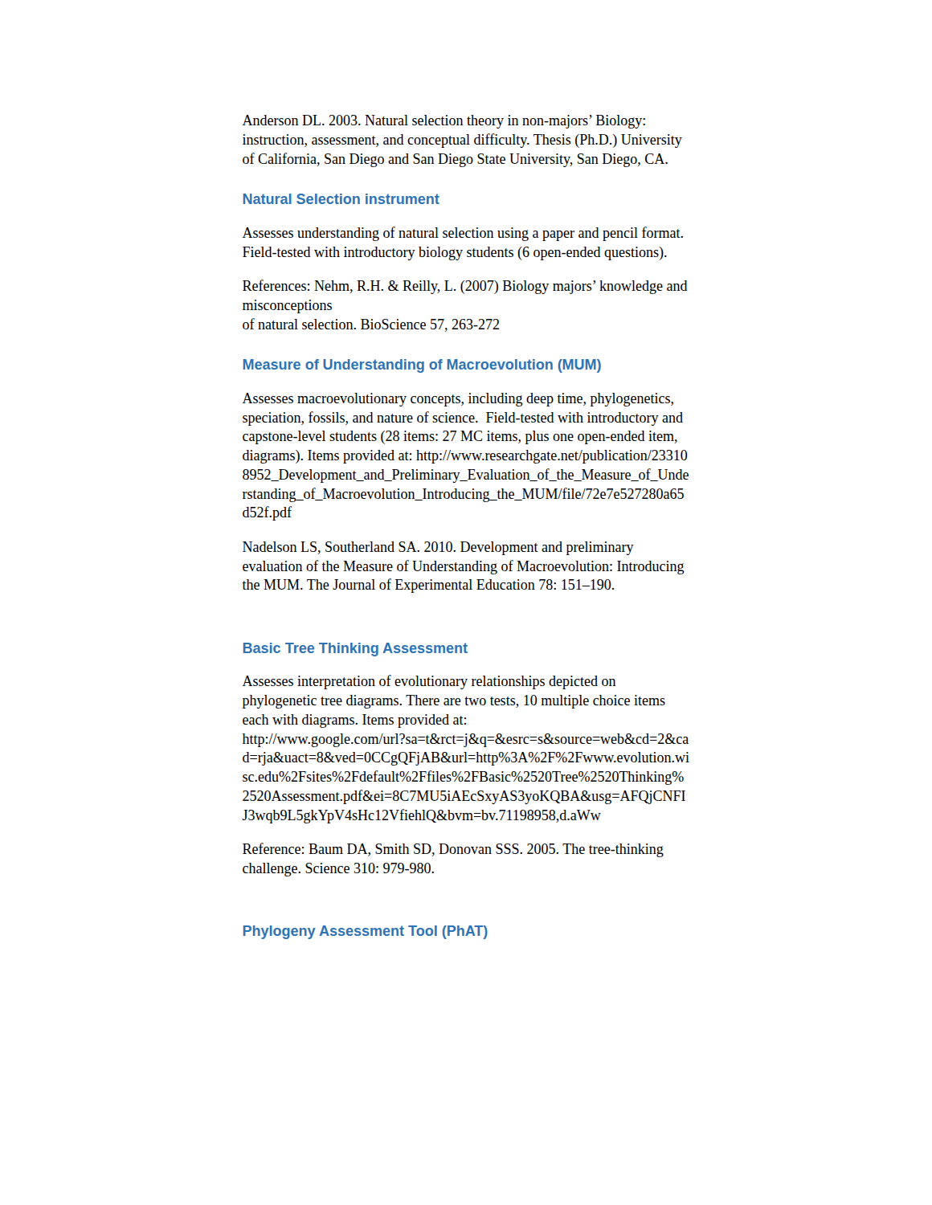Anderson DL. 2003. Natural selection theory in non-majors’ Biology: instruction, assessment, and conceptual difficulty. Thesis (Ph.D.) University of California, San Diego and San Diego State University, San Diego, CA.
Natural Selection instrument
Assesses understanding of natural selection using a paper and pencil format. Field-tested with introductory biology students (6 open-ended questions).
References: Nehm, R.H. & Reilly, L. (2007) Biology majors’ knowledge and misconceptions
of natural selection. BioScience 57, 263-272
Measure of Understanding of Macroevolution (MUM)
Assesses macroevolutionary concepts, including deep time, phylogenetics, speciation, fossils, and nature of science. Field-tested with introductory and capstone-level students (28 items: 27 MC items, plus one open-ended item, diagrams). Items provided at: http://www.researchgate.net/publication/233108952_Development_and_Preliminary_Evaluation_of_the_Measure_of_Understanding_of_Macroevolution_Introducing_the_MUM/file/72e7e527280a65d52f.pdf
Nadelson LS, Southerland SA. 2010. Development and preliminary evaluation of the Measure of Understanding of Macroevolution: Introducing the MUM. The Journal of Experimental Education 78: 151–190.
Basic Tree Thinking Assessment
Assesses interpretation of evolutionary relationships depicted on phylogenetic tree diagrams. There are two tests, 10 multiple choice items each with diagrams. Items provided at:
http://www.google.com/url?sa=t&rct=j&q=&esrc=s&source=web&cd=2&cad=rja&uact=8&ved=0CCgQFjAB&url=http%3A%2F%2Fwww.evolution.wisc.edu%2Fsites%2Fdefault%2Ffiles%2FBasic%2520Tree%2520Thinking%2520Assessment.pdf&ei=8C7MU5iAEcSxyAS3yoKQBA&usg=AFQjCNFIJ3wqb9L5gkYpV4sHc12VfiehlQ&bvm=bv.71198958,d.aWw
Reference: Baum DA, Smith SD, Donovan SSS. 2005. The tree-thinking challenge. Science 310: 979-980.
Phylogeny Assessment Tool (PhAT)